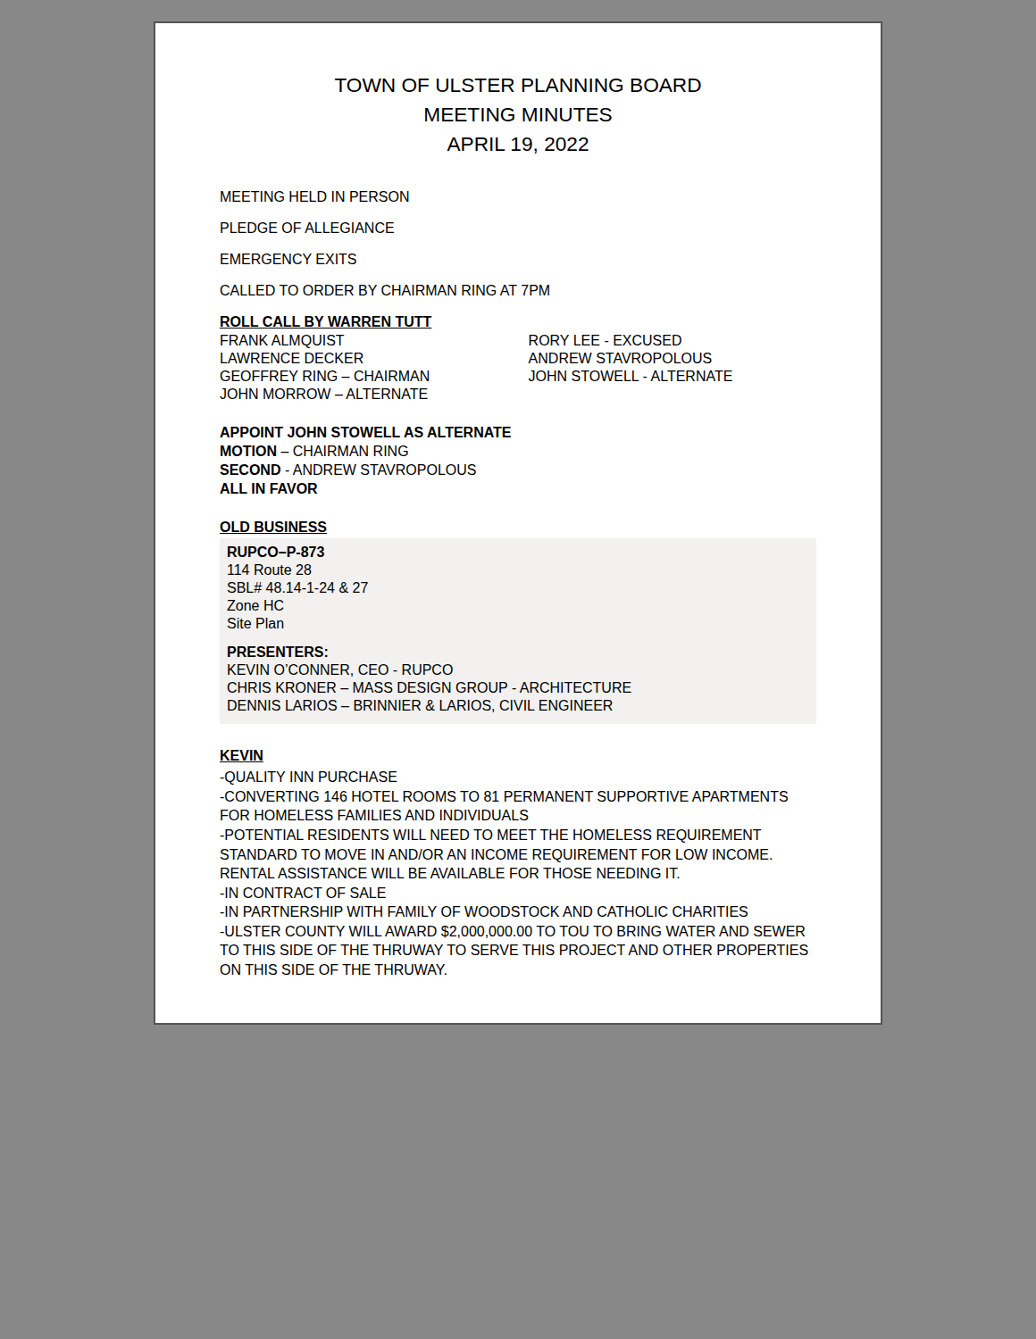TOWN OF ULSTER PLANNING BOARD
MEETING MINUTES
APRIL 19, 2022
MEETING HELD IN PERSON
PLEDGE OF ALLEGIANCE
EMERGENCY EXITS
CALLED TO ORDER BY CHAIRMAN RING AT 7PM
ROLL CALL BY WARREN TUTT
| FRANK ALMQUIST | RORY LEE - EXCUSED |
| LAWRENCE DECKER | ANDREW STAVROPOLOUS |
| GEOFFREY RING – CHAIRMAN | JOHN STOWELL - ALTERNATE |
| JOHN MORROW – ALTERNATE | |
APPOINT JOHN STOWELL AS ALTERNATE
MOTION – CHAIRMAN RING
SECOND - ANDREW STAVROPOLOUS
ALL IN FAVOR
OLD BUSINESS
RUPCO–P-873
114 Route 28
SBL# 48.14-1-24 & 27
Zone HC
Site Plan
PRESENTERS:
KEVIN O’CONNER, CEO - RUPCO
CHRIS KRONER – MASS DESIGN GROUP - ARCHITECTURE
DENNIS LARIOS – BRINNIER & LARIOS, CIVIL ENGINEER
KEVIN
-QUALITY INN PURCHASE
-CONVERTING 146 HOTEL ROOMS TO 81 PERMANENT SUPPORTIVE APARTMENTS FOR HOMELESS FAMILIES AND INDIVIDUALS
-POTENTIAL RESIDENTS WILL NEED TO MEET THE HOMELESS REQUIREMENT STANDARD TO MOVE IN AND/OR AN INCOME REQUIREMENT FOR LOW INCOME.
RENTAL ASSISTANCE WILL BE AVAILABLE FOR THOSE NEEDING IT.
-IN CONTRACT OF SALE
-IN PARTNERSHIP WITH FAMILY OF WOODSTOCK AND CATHOLIC CHARITIES
-ULSTER COUNTY WILL AWARD $2,000,000.00 TO TOU TO BRING WATER AND SEWER TO THIS SIDE OF THE THRUWAY TO SERVE THIS PROJECT AND OTHER PROPERTIES ON THIS SIDE OF THE THRUWAY.